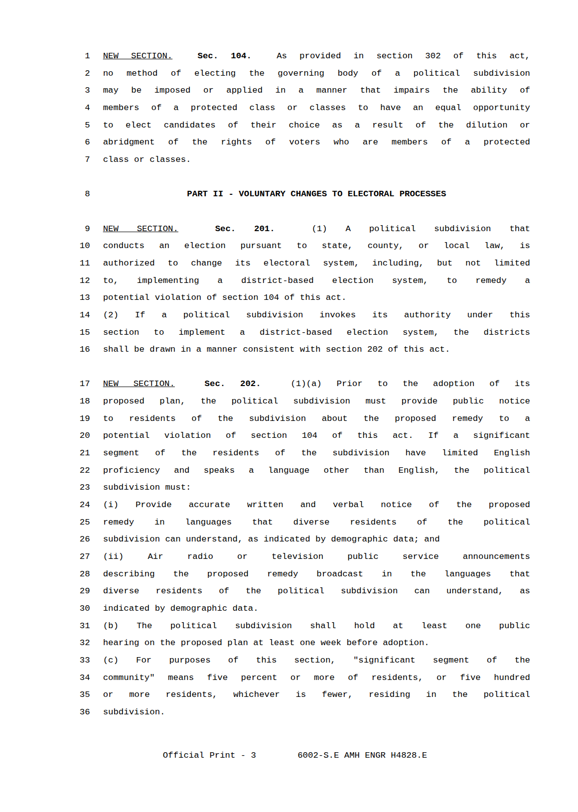1 NEW SECTION. Sec. 104. As provided in section 302 of this act,
2 no method of electing the governing body of a political subdivision
3 may be imposed or applied in a manner that impairs the ability of
4 members of a protected class or classes to have an equal opportunity
5 to elect candidates of their choice as a result of the dilution or
6 abridgment of the rights of voters who are members of a protected
7 class or classes.
8 PART II - VOLUNTARY CHANGES TO ELECTORAL PROCESSES
9 NEW SECTION. Sec. 201. (1) A political subdivision that
10 conducts an election pursuant to state, county, or local law, is
11 authorized to change its electoral system, including, but not limited
12 to, implementing a district-based election system, to remedy a
13 potential violation of section 104 of this act.
14(2) If a political subdivision invokes its authority under this
15 section to implement a district-based election system, the districts
16 shall be drawn in a manner consistent with section 202 of this act.
17 NEW SECTION. Sec. 202. (1)(a) Prior to the adoption of its
18 proposed plan, the political subdivision must provide public notice
19 to residents of the subdivision about the proposed remedy to a
20 potential violation of section 104 of this act. If a significant
21 segment of the residents of the subdivision have limited English
22 proficiency and speaks a language other than English, the political
23 subdivision must:
24(i) Provide accurate written and verbal notice of the proposed
25 remedy in languages that diverse residents of the political
26 subdivision can understand, as indicated by demographic data; and
27(ii) Air radio or television public service announcements
28 describing the proposed remedy broadcast in the languages that
29 diverse residents of the political subdivision can understand, as
30 indicated by demographic data.
31(b) The political subdivision shall hold at least one public
32 hearing on the proposed plan at least one week before adoption.
33(c) For purposes of this section, "significant segment of the
34 community" means five percent or more of residents, or five hundred
35 or more residents, whichever is fewer, residing in the political
36 subdivision.
Official Print - 3 6002-S.E AMH ENGR H4828.E